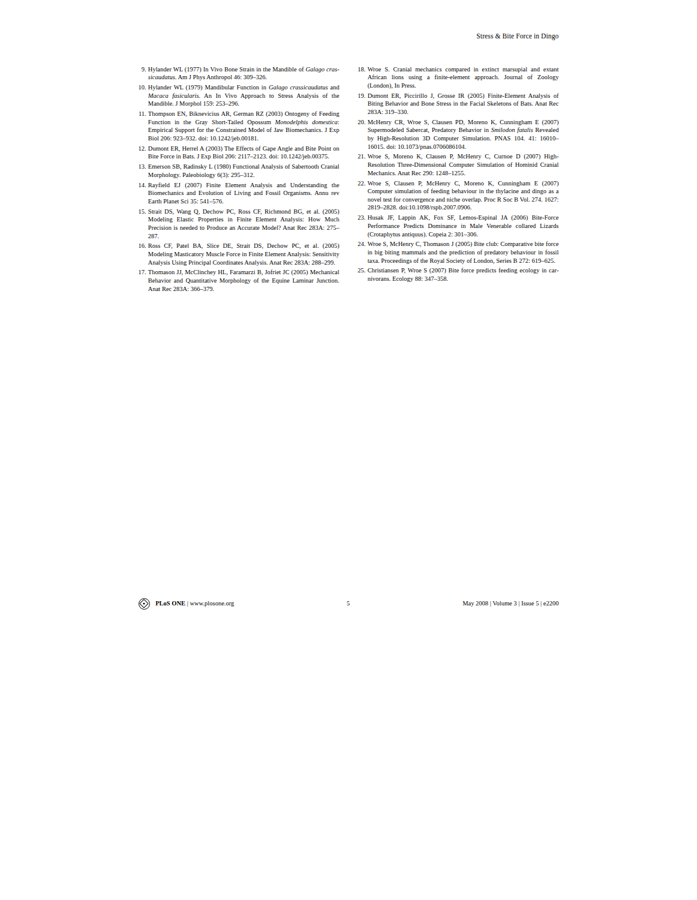Stress & Bite Force in Dingo
9. Hylander WL (1977) In Vivo Bone Strain in the Mandible of Galago crassicaudatus. Am J Phys Anthropol 46: 309–326.
10. Hylander WL (1979) Mandibular Function in Galago crassicaudatus and Macaca fasicularis. An In Vivo Approach to Stress Analysis of the Mandible. J Morphol 159: 253–296.
11. Thompson EN, Biknevicius AR, German RZ (2003) Ontogeny of Feeding Function in the Gray Short-Tailed Opossum Monodelphis domestica: Empirical Support for the Constrained Model of Jaw Biomechanics. J Exp Biol 206: 923–932. doi: 10.1242/jeb.00181.
12. Dumont ER, Herrel A (2003) The Effects of Gape Angle and Bite Point on Bite Force in Bats. J Exp Biol 206: 2117–2123. doi: 10.1242/jeb.00375.
13. Emerson SB, Radinsky L (1980) Functional Analysis of Sabertooth Cranial Morphology. Paleobiology 6(3): 295–312.
14. Rayfield EJ (2007) Finite Element Analysis and Understanding the Biomechanics and Evolution of Living and Fossil Organisms. Annu rev Earth Planet Sci 35: 541–576.
15. Strait DS, Wang Q, Dechow PC, Ross CF, Richmond BG, et al. (2005) Modeling Elastic Properties in Finite Element Analysis: How Much Precision is needed to Produce an Accurate Model? Anat Rec 283A: 275–287.
16. Ross CF, Patel BA, Slice DE, Strait DS, Dechow PC, et al. (2005) Modeling Masticatory Muscle Force in Finite Element Analysis: Sensitivity Analysis Using Principal Coordinates Analysis. Anat Rec 283A: 288–299.
17. Thomason JJ, McClinchey HL, Faramarzi B, Jofriet JC (2005) Mechanical Behavior and Quantitative Morphology of the Equine Laminar Junction. Anat Rec 283A: 366–379.
18. Wroe S. Cranial mechanics compared in extinct marsupial and extant African lions using a finite-element approach. Journal of Zoology (London), In Press.
19. Dumont ER, Piccirillo J, Grosse IR (2005) Finite-Element Analysis of Biting Behavior and Bone Stress in the Facial Skeletons of Bats. Anat Rec 283A: 319–330.
20. McHenry CR, Wroe S, Clausen PD, Moreno K, Cunningham E (2007) Supermodeled Sabercat, Predatory Behavior in Smilodon fatalis Revealed by High-Resolution 3D Computer Simulation. PNAS 104. 41: 16010–16015. doi: 10.1073/pnas.0706086104.
21. Wroe S, Moreno K, Clausen P, McHenry C, Curnoe D (2007) High-Resolution Three-Dimensional Computer Simulation of Hominid Cranial Mechanics. Anat Rec 290: 1248–1255.
22. Wroe S, Clausen P, McHenry C, Moreno K, Cunningham E (2007) Computer simulation of feeding behaviour in the thylacine and dingo as a novel test for convergence and niche overlap. Proc R Soc B Vol. 274. 1627: 2819–2828. doi:10.1098/rspb.2007.0906.
23. Husak JF, Lappin AK, Fox SF, Lemos-Espinal JA (2006) Bite-Force Performance Predicts Dominance in Male Venerable collared Lizards (Crotaphytus antiquus). Copeia 2: 301–306.
24. Wroe S, McHenry C, Thomason J (2005) Bite club: Comparative bite force in big biting mammals and the prediction of predatory behaviour in fossil taxa. Proceedings of the Royal Society of London, Series B 272: 619–625.
25. Christiansen P, Wroe S (2007) Bite force predicts feeding ecology in carnivorans. Ecology 88: 347–358.
PLoS ONE | www.plosone.org
5
May 2008 | Volume 3 | Issue 5 | e2200